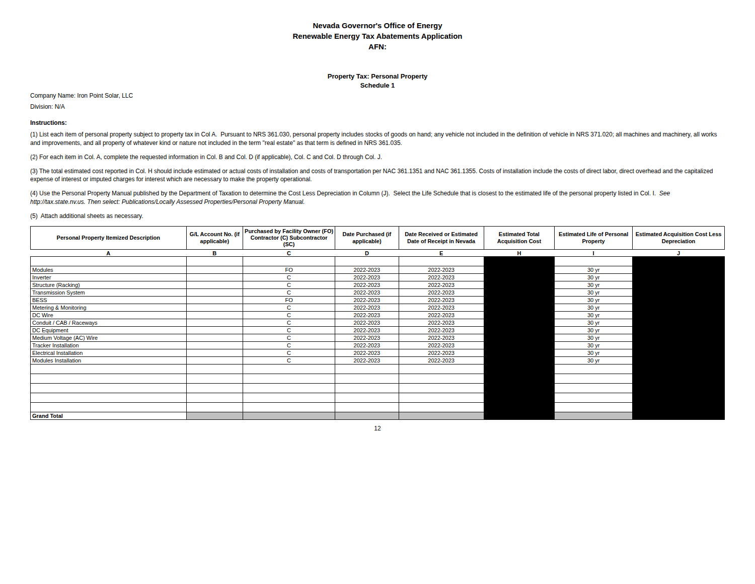Nevada Governor's Office of Energy
Renewable Energy Tax Abatements Application
AFN:
Property Tax: Personal Property
Schedule 1
Company Name: Iron Point Solar, LLC
Division: N/A
Instructions:
(1) List each item of personal property subject to property tax in Col A. Pursuant to NRS 361.030, personal property includes stocks of goods on hand; any vehicle not included in the definition of vehicle in NRS 371.020; all machines and machinery, all works and improvements, and all property of whatever kind or nature not included in the term "real estate" as that term is defined in NRS 361.035.
(2) For each item in Col. A, complete the requested information in Col. B and Col. D (if applicable), Col. C and Col. D through Col. J.
(3) The total estimated cost reported in Col. H should include estimated or actual costs of installation and costs of transportation per NAC 361.1351 and NAC 361.1355. Costs of installation include the costs of direct labor, direct overhead and the capitalized expense of interest or imputed charges for interest which are necessary to make the property operational.
(4) Use the Personal Property Manual published by the Department of Taxation to determine the Cost Less Depreciation in Column (J). Select the Life Schedule that is closest to the estimated life of the personal property listed in Col. I. See http://tax.state.nv.us. Then select: Publications/Locally Assessed Properties/Personal Property Manual.
(5) Attach additional sheets as necessary.
| A | B | C | D | E | H | I | J |
| Personal Property Itemized Description | G/L Account No. (if applicable) | Purchased by Facility Owner (FO) Contractor (C) Subcontractor (SC) | Date Purchased (if applicable) | Date Received or Estimated Date of Receipt in Nevada | Estimated Total Acquisition Cost | Estimated Life of Personal Property | Estimated Acquisition Cost Less Depreciation |
| Modules | | FO | 2022-2023 | 2022-2023 | | 30 yr | |
| Inverter | | C | 2022-2023 | 2022-2023 | | 30 yr | |
| Structure (Racking) | | C | 2022-2023 | 2022-2023 | | 30 yr | |
| Transmission System | | C | 2022-2023 | 2022-2023 | | 30 yr | |
| BESS | | FO | 2022-2023 | 2022-2023 | | 30 yr | |
| Metering & Monitoring | | C | 2022-2023 | 2022-2023 | | 30 yr | |
| DC Wire | | C | 2022-2023 | 2022-2023 | | 30 yr | |
| Conduit / CAB / Raceways | | C | 2022-2023 | 2022-2023 | | 30 yr | |
| DC Equipment | | C | 2022-2023 | 2022-2023 | | 30 yr | |
| Medium Voltage (AC) Wire | | C | 2022-2023 | 2022-2023 | | 30 yr | |
| Tracker Installation | | C | 2022-2023 | 2022-2023 | | 30 yr | |
| Electrical Installation | | C | 2022-2023 | 2022-2023 | | 30 yr | |
| Modules Installation | | C | 2022-2023 | 2022-2023 | | 30 yr | |
| Grand Total | | | | | | | |
12